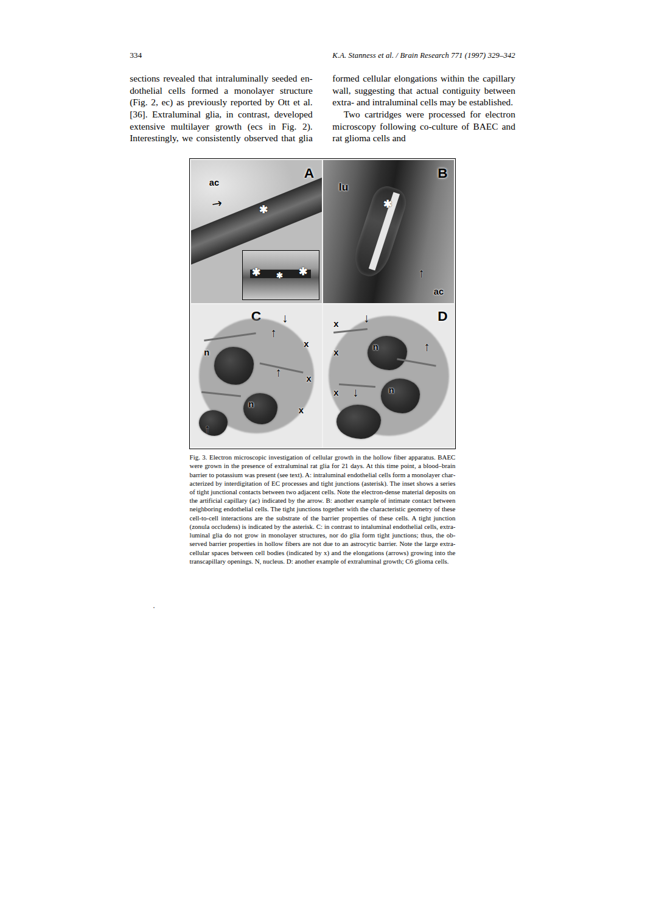334 K.A. Stanness et al. / Brain Research 771 (1997) 329–342
sections revealed that intraluminally seeded endothelial cells formed a monolayer structure (Fig. 2, ec) as previously reported by Ott et al. [36]. Extraluminal glia, in contrast, developed extensive multilayer growth (ecs in Fig. 2). Interestingly, we consistently observed that glia formed cellular elongations within the capillary wall, suggesting that actual contiguity between extra- and intraluminal cells may be established.
Two cartridges were processed for electron microscopy following co-culture of BAEC and rat glioma cells and
A ac ↗ ✱ lu
✱ ✱ ✱
B lu
✱ → ac
C
n n x x x → → → →
D
n n x x x → → →
Fig. 3. Electron microscopic investigation of cellular growth in the hollow fiber apparatus. BAEC were grown in the presence of extraluminal rat glia for 21 days. At this time point, a blood–brain barrier to potassium was present (see text). A: intraluminal endothelial cells form a monolayer characterized by interdigitation of EC processes and tight junctions (asterisk). The inset shows a series of tight junctional contacts between two adjacent cells. Note the electron-dense material deposits on the artificial capillary (ac) indicated by the arrow. B: another example of intimate contact between neighboring endothelial cells. The tight junctions together with the characteristic geometry of these cell-to-cell interactions are the substrate of the barrier properties of these cells. A tight junction (zonula occludens) is indicated by the asterisk. C: in contrast to intaluminal endothelial cells, extraluminal glia do not grow in monolayer structures, nor do glia form tight junctions; thus, the observed barrier properties in hollow fibers are not due to an astrocytic barrier. Note the large extracellular spaces between cell bodies (indicated by x) and the elongations (arrows) growing into the transcapillary openings. N, nucleus. D: another example of extraluminal growth; C6 glioma cells.
.